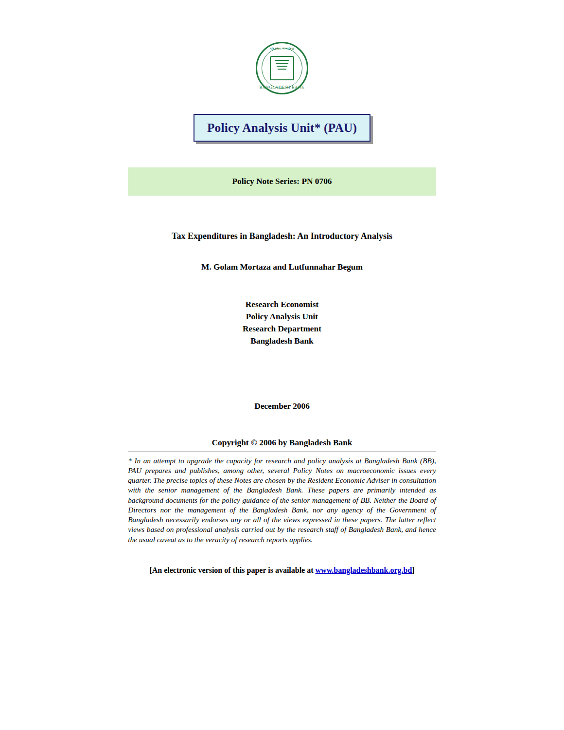বাংলাদেশ ব্যাংক BANGLADESH BANK
Policy Analysis Unit* (PAU)
Policy Note Series: PN 0706
Tax Expenditures in Bangladesh: An Introductory Analysis
M. Golam Mortaza and Lutfunnahar Begum
Research Economist
Policy Analysis Unit
Research Department
Bangladesh Bank
December 2006
Copyright © 2006 by Bangladesh Bank
* In an attempt to upgrade the capacity for research and policy analysis at Bangladesh Bank (BB), PAU prepares and publishes, among other, several Policy Notes on macroeconomic issues every quarter. The precise topics of these Notes are chosen by the Resident Economic Adviser in consultation with the senior management of the Bangladesh Bank. These papers are primarily intended as background documents for the policy guidance of the senior management of BB. Neither the Board of Directors nor the management of the Bangladesh Bank, nor any agency of the Government of Bangladesh necessarily endorses any or all of the views expressed in these papers. The latter reflect views based on professional analysis carried out by the research staff of Bangladesh Bank, and hence the usual caveat as to the veracity of research reports applies.
[An electronic version of this paper is available at www.bangladeshbank.org.bd]